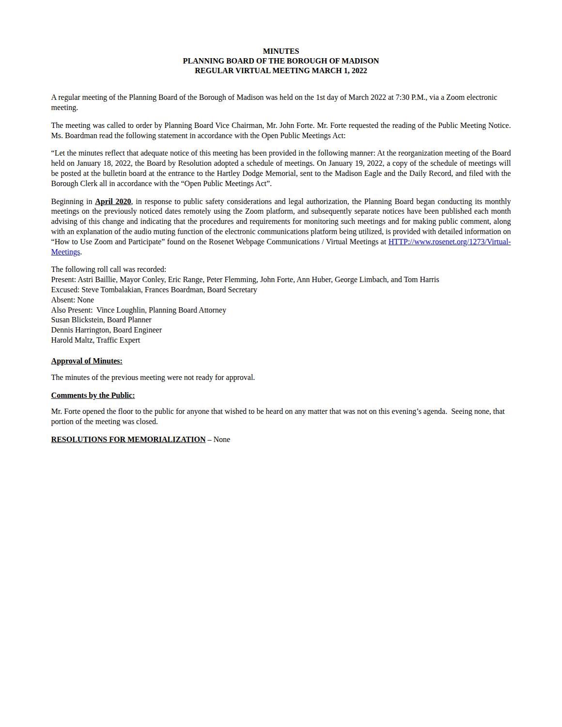MINUTES
PLANNING BOARD OF THE BOROUGH OF MADISON
REGULAR VIRTUAL MEETING MARCH 1, 2022
A regular meeting of the Planning Board of the Borough of Madison was held on the 1st day of March 2022 at 7:30 P.M., via a Zoom electronic meeting.
The meeting was called to order by Planning Board Vice Chairman, Mr. John Forte. Mr. Forte requested the reading of the Public Meeting Notice. Ms. Boardman read the following statement in accordance with the Open Public Meetings Act:
“Let the minutes reflect that adequate notice of this meeting has been provided in the following manner: At the reorganization meeting of the Board held on January 18, 2022, the Board by Resolution adopted a schedule of meetings. On January 19, 2022, a copy of the schedule of meetings will be posted at the bulletin board at the entrance to the Hartley Dodge Memorial, sent to the Madison Eagle and the Daily Record, and filed with the Borough Clerk all in accordance with the “Open Public Meetings Act”.
Beginning in April 2020, in response to public safety considerations and legal authorization, the Planning Board began conducting its monthly meetings on the previously noticed dates remotely using the Zoom platform, and subsequently separate notices have been published each month advising of this change and indicating that the procedures and requirements for monitoring such meetings and for making public comment, along with an explanation of the audio muting function of the electronic communications platform being utilized, is provided with detailed information on “How to Use Zoom and Participate” found on the Rosenet Webpage Communications / Virtual Meetings at HTTP://www.rosenet.org/1273/Virtual-Meetings.
The following roll call was recorded:
Present: Astri Baillie, Mayor Conley, Eric Range, Peter Flemming, John Forte, Ann Huber, George Limbach, and Tom Harris
Excused: Steve Tombalakian, Frances Boardman, Board Secretary
Absent: None
Also Present: Vince Loughlin, Planning Board Attorney
Susan Blickstein, Board Planner
Dennis Harrington, Board Engineer
Harold Maltz, Traffic Expert
Approval of Minutes:
The minutes of the previous meeting were not ready for approval.
Comments by the Public:
Mr. Forte opened the floor to the public for anyone that wished to be heard on any matter that was not on this evening’s agenda. Seeing none, that portion of the meeting was closed.
RESOLUTIONS FOR MEMORIALIZATION – None